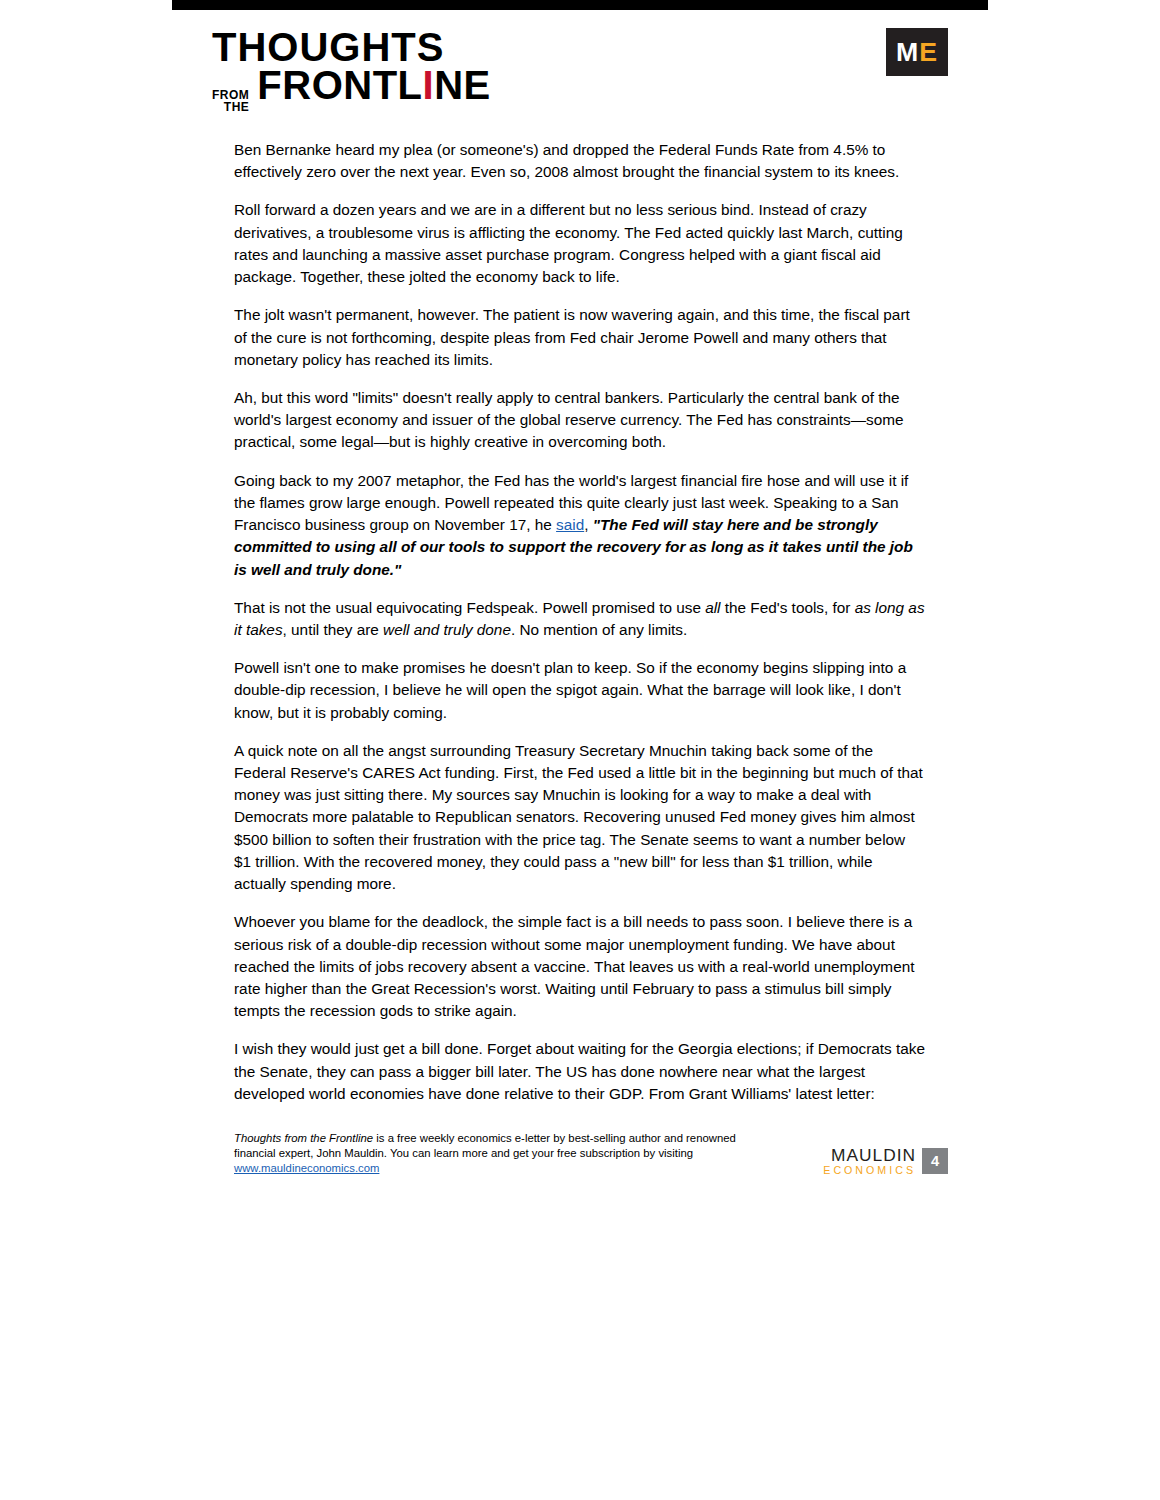THOUGHTS
FROM
THE
FRONTLINE
ME
Ben Bernanke heard my plea (or someone's) and dropped the Federal Funds Rate from 4.5% to effectively zero over the next year. Even so, 2008 almost brought the financial system to its knees.
Roll forward a dozen years and we are in a different but no less serious bind. Instead of crazy derivatives, a troublesome virus is afflicting the economy. The Fed acted quickly last March, cutting rates and launching a massive asset purchase program. Congress helped with a giant fiscal aid package. Together, these jolted the economy back to life.
The jolt wasn't permanent, however. The patient is now wavering again, and this time, the fiscal part of the cure is not forthcoming, despite pleas from Fed chair Jerome Powell and many others that monetary policy has reached its limits.
Ah, but this word "limits" doesn't really apply to central bankers. Particularly the central bank of the world's largest economy and issuer of the global reserve currency. The Fed has constraints—some practical, some legal—but is highly creative in overcoming both.
Going back to my 2007 metaphor, the Fed has the world's largest financial fire hose and will use it if the flames grow large enough. Powell repeated this quite clearly just last week. Speaking to a San Francisco business group on November 17, he said, "The Fed will stay here and be strongly committed to using all of our tools to support the recovery for as long as it takes until the job is well and truly done."
That is not the usual equivocating Fedspeak. Powell promised to use all the Fed's tools, for as long as it takes, until they are well and truly done. No mention of any limits.
Powell isn't one to make promises he doesn't plan to keep. So if the economy begins slipping into a double-dip recession, I believe he will open the spigot again. What the barrage will look like, I don't know, but it is probably coming.
A quick note on all the angst surrounding Treasury Secretary Mnuchin taking back some of the Federal Reserve's CARES Act funding. First, the Fed used a little bit in the beginning but much of that money was just sitting there. My sources say Mnuchin is looking for a way to make a deal with Democrats more palatable to Republican senators. Recovering unused Fed money gives him almost $500 billion to soften their frustration with the price tag. The Senate seems to want a number below $1 trillion. With the recovered money, they could pass a "new bill" for less than $1 trillion, while actually spending more.
Whoever you blame for the deadlock, the simple fact is a bill needs to pass soon. I believe there is a serious risk of a double-dip recession without some major unemployment funding. We have about reached the limits of jobs recovery absent a vaccine. That leaves us with a real-world unemployment rate higher than the Great Recession's worst. Waiting until February to pass a stimulus bill simply tempts the recession gods to strike again.
I wish they would just get a bill done. Forget about waiting for the Georgia elections; if Democrats take the Senate, they can pass a bigger bill later. The US has done nowhere near what the largest developed world economies have done relative to their GDP. From Grant Williams' latest letter:
Thoughts from the Frontline is a free weekly economics e-letter by best-selling author and renowned financial expert, John Mauldin. You can learn more and get your free subscription by visiting www.mauldineconomics.com
MAULDIN
ECONOMICS
4